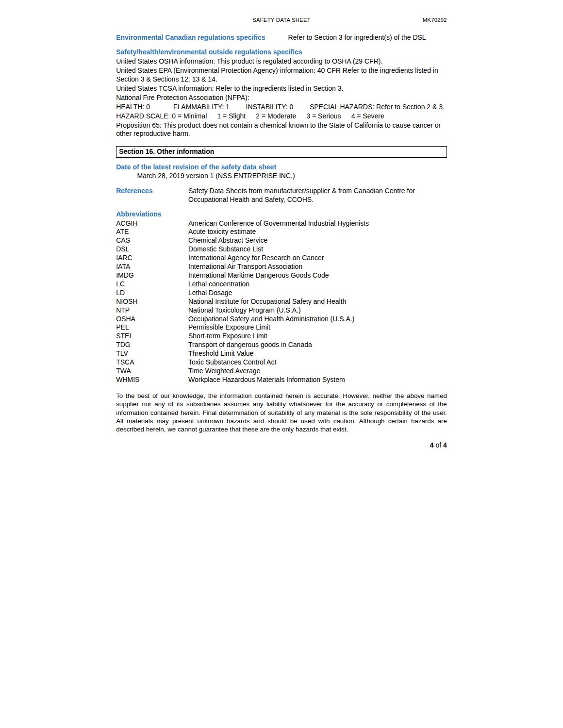SAFETY DATA SHEET MK70292
Environmental Canadian regulations specifics Refer to Section 3 for ingredient(s) of the DSL
Safety/health/environmental outside regulations specifics
United States OSHA information: This product is regulated according to OSHA (29 CFR).
United States EPA (Environmental Protection Agency) information: 40 CFR Refer to the ingredients listed in Section 3 & Sections 12; 13 & 14.
United States TCSA information: Refer to the ingredients listed in Section 3.
National Fire Protection Association (NFPA):
HEALTH: 0 FLAMMABILITY: 1 INSTABILITY: 0 SPECIAL HAZARDS: Refer to Section 2 & 3.
HAZARD SCALE: 0 = Minimal 1 = Slight 2 = Moderate 3 = Serious 4 = Severe
Proposition 65: This product does not contain a chemical known to the State of California to cause cancer or other reproductive harm.
Section 16. Other information
Date of the latest revision of the safety data sheet March 28, 2019 version 1 (NSS ENTREPRISE INC.)
References
Safety Data Sheets from manufacturer/supplier & from Canadian Centre for Occupational Health and Safety, CCOHS.
Abbreviations
ACGIH
American Conference of Governmental Industrial Hygienists
ATE
Acute toxicity estimate
CAS
Chemical Abstract Service
DSL
Domestic Substance List
IARC
International Agency for Research on Cancer
IATA
International Air Transport Association
IMDG
International Maritime Dangerous Goods Code
LC
Lethal concentration
LD
Lethal Dosage
NIOSH
National Institute for Occupational Safety and Health
NTP
National Toxicology Program (U.S.A.)
OSHA
Occupational Safety and Health Administration (U.S.A.)
PEL
Permissible Exposure Limit
STEL
Short-term Exposure Limit
TDG
Transport of dangerous goods in Canada
TLV
Threshold Limit Value
TSCA
Toxic Substances Control Act
TWA
Time Weighted Average
WHMIS
Workplace Hazardous Materials Information System
To the best of our knowledge, the information contained herein is accurate. However, neither the above named supplier nor any of its subsidiaries assumes any liability whatsoever for the accuracy or completeness of the information contained herein. Final determination of suitability of any material is the sole responsibility of the user. All materials may present unknown hazards and should be used with caution. Although certain hazards are described herein, we cannot guarantee that these are the only hazards that exist.
4 of 4